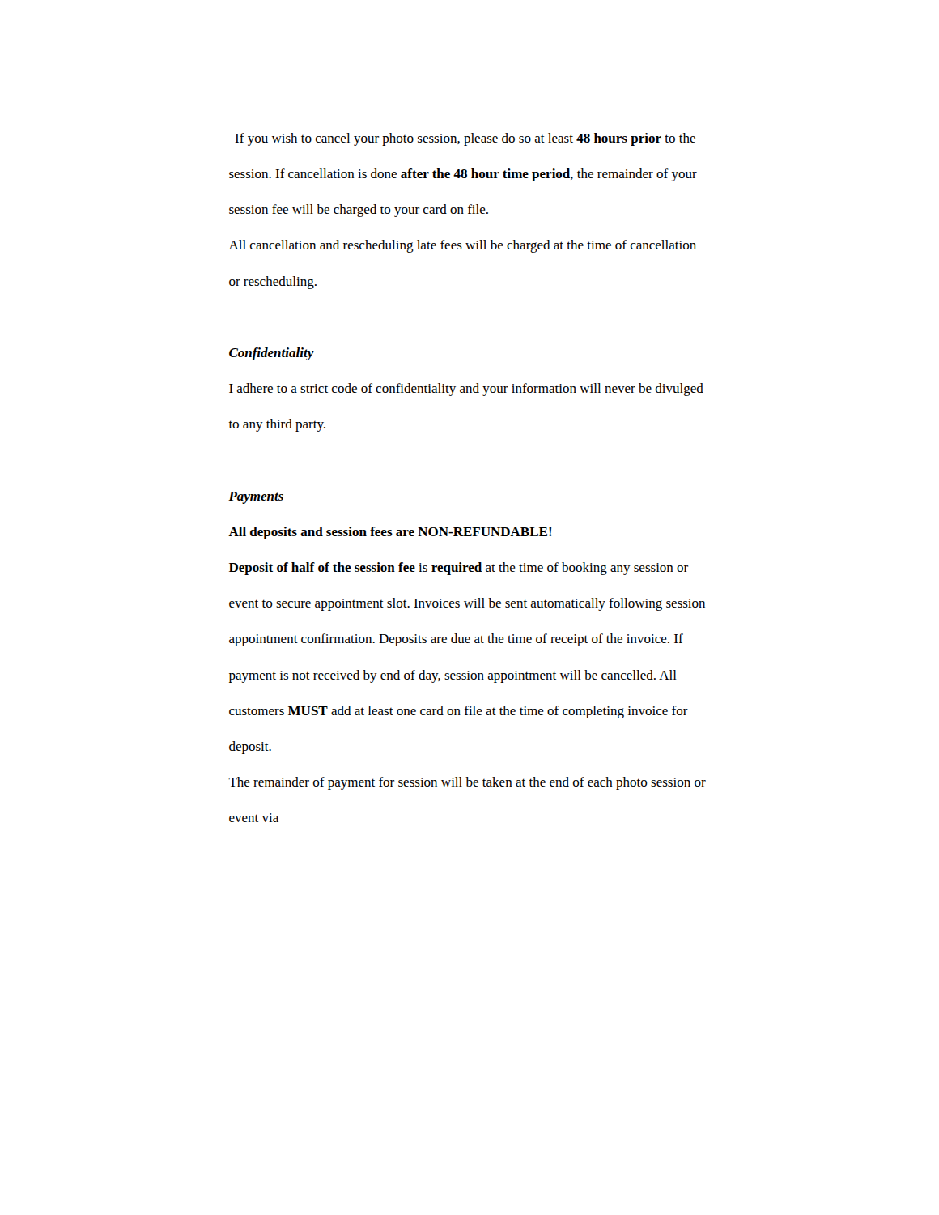If you wish to cancel your photo session, please do so at least 48 hours prior to the session. If cancellation is done after the 48 hour time period, the remainder of your session fee will be charged to your card on file.
All cancellation and rescheduling late fees will be charged at the time of cancellation or rescheduling.
Confidentiality
I adhere to a strict code of confidentiality and your information will never be divulged to any third party.
Payments
All deposits and session fees are NON-REFUNDABLE!
Deposit of half of the session fee is required at the time of booking any session or event to secure appointment slot. Invoices will be sent automatically following session appointment confirmation. Deposits are due at the time of receipt of the invoice. If payment is not received by end of day, session appointment will be cancelled. All customers MUST add at least one card on file at the time of completing invoice for deposit.
The remainder of payment for session will be taken at the end of each photo session or event via